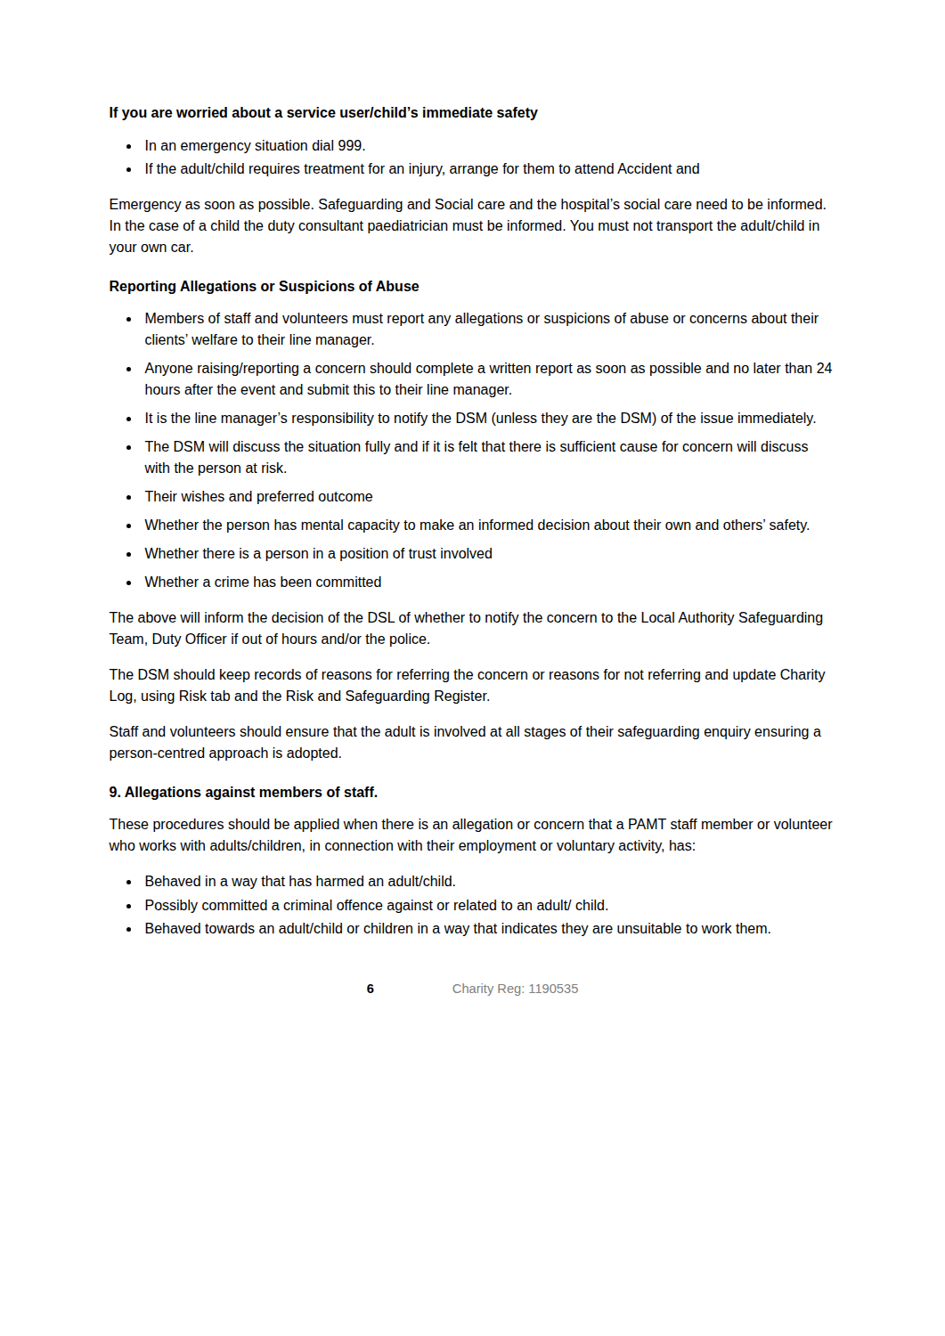If you are worried about a service user/child’s immediate safety
In an emergency situation dial 999.
If the adult/child requires treatment for an injury, arrange for them to attend Accident and
Emergency as soon as possible. Safeguarding and Social care and the hospital’s social care need to be informed. In the case of a child the duty consultant paediatrician must be informed. You must not transport the adult/child in your own car.
Reporting Allegations or Suspicions of Abuse
Members of staff and volunteers must report any allegations or suspicions of abuse or concerns about their clients’ welfare to their line manager.
Anyone raising/reporting a concern should complete a written report as soon as possible and no later than 24 hours after the event and submit this to their line manager.
It is the line manager’s responsibility to notify the DSM (unless they are the DSM) of the issue immediately.
The DSM will discuss the situation fully and if it is felt that there is sufficient cause for concern will discuss with the person at risk.
Their wishes and preferred outcome
Whether the person has mental capacity to make an informed decision about their own and others’ safety.
Whether there is a person in a position of trust involved
Whether a crime has been committed
The above will inform the decision of the DSL of whether to notify the concern to the Local Authority Safeguarding Team, Duty Officer if out of hours and/or the police.
The DSM should keep records of reasons for referring the concern or reasons for not referring and update Charity Log, using Risk tab and the Risk and Safeguarding Register.
Staff and volunteers should ensure that the adult is involved at all stages of their safeguarding enquiry ensuring a person-centred approach is adopted.
9. Allegations against members of staff.
These procedures should be applied when there is an allegation or concern that a PAMT staff member or volunteer who works with adults/children, in connection with their employment or voluntary activity, has:
Behaved in a way that has harmed an adult/child.
Possibly committed a criminal offence against or related to an adult/ child.
Behaved towards an adult/child or children in a way that indicates they are unsuitable to work them.
6 Charity Reg: 1190535